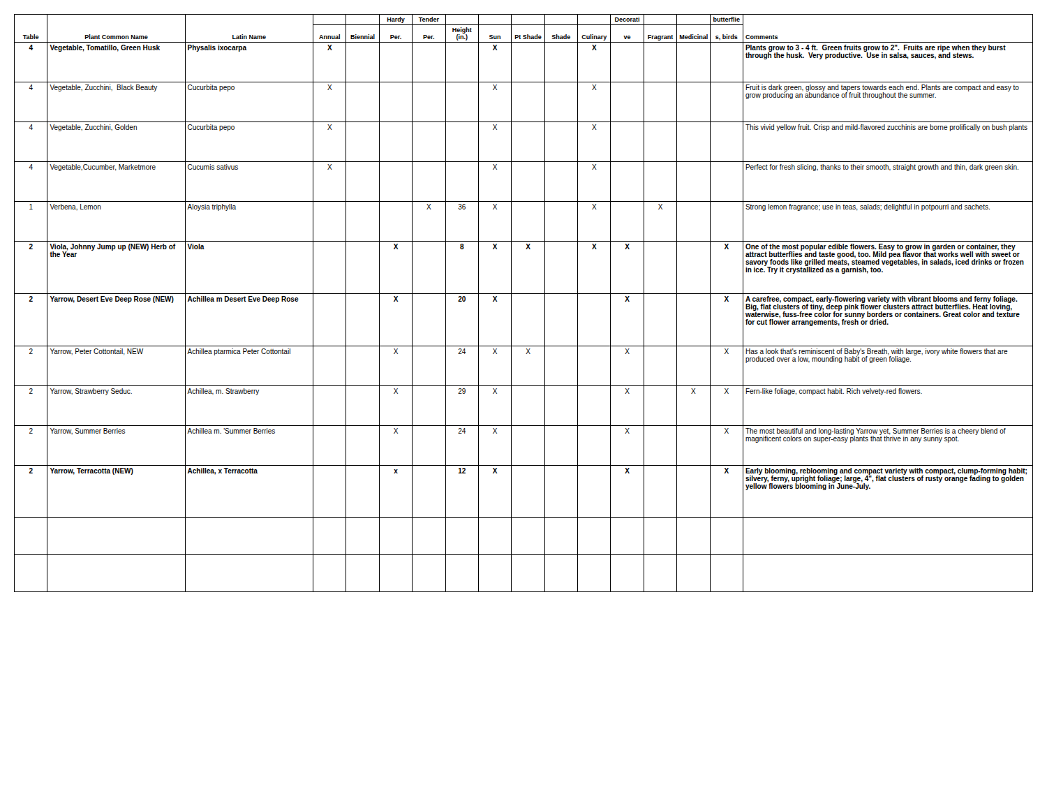| Table | Plant Common Name | Latin Name | | | Hardy | Tender | | | | | | Decorati | | | butterflie | Comments |
| --- | --- | --- | --- | --- | --- | --- | --- | --- | --- | --- | --- | --- | --- | --- | --- | --- |
| Annual | Biennial | Per. | Per. | Height (in.) | Sun | Pt Shade | Shade | Culinary | ve | Fragrant | Medicinal | s, birds |
| 4 | Vegetable, Tomatillo, Green Husk | Physalis ixocarpa | X | | | | | X | | | X | | | | | Plants grow to 3 - 4 ft. Green fruits grow to 2". Fruits are ripe when they burst through the husk. Very productive. Use in salsa, sauces, and stews. |
| 4 | Vegetable, Zucchini, Black Beauty | Cucurbita pepo | X | | | | | X | | | X | | | | | Fruit is dark green, glossy and tapers towards each end. Plants are compact and easy to grow producing an abundance of fruit throughout the summer. |
| 4 | Vegetable, Zucchini, Golden | Cucurbita pepo | X | | | | | X | | | X | | | | | This vivid yellow fruit. Crisp and mild-flavored zucchinis are borne prolifically on bush plants |
| 4 | Vegetable,Cucumber, Marketmore | Cucumis sativus | X | | | | | X | | | X | | | | | Perfect for fresh slicing, thanks to their smooth, straight growth and thin, dark green skin. |
| 1 | Verbena, Lemon | Aloysia triphylla | | | | X | 36 | X | | | X | | X | | | Strong lemon fragrance; use in teas, salads; delightful in potpourri and sachets. |
| 2 | Viola, Johnny Jump up (NEW) Herb of the Year | Viola | | | X | | 8 | X | X | | X | X | | | X | One of the most popular edible flowers. Easy to grow in garden or container, they attract butterflies and taste good, too. Mild pea flavor that works well with sweet or savory foods like grilled meats, steamed vegetables, in salads, iced drinks or frozen in ice. Try it crystallized as a garnish, too. |
| 2 | Yarrow, Desert Eve Deep Rose (NEW) | Achillea m Desert Eve Deep Rose | | | X | | 20 | X | | | | X | | | X | A carefree, compact, early-flowering variety with vibrant blooms and ferny foliage. Big, flat clusters of tiny, deep pink flower clusters attract butterflies. Heat loving, waterwise, fuss-free color for sunny borders or containers. Great color and texture for cut flower arrangements, fresh or dried. |
| 2 | Yarrow, Peter Cottontail, NEW | Achillea ptarmica Peter Cottontail | | | X | | 24 | X | X | | | X | | | X | Has a look that's reminiscent of Baby's Breath, with large, ivory white flowers that are produced over a low, mounding habit of green foliage. |
| 2 | Yarrow, Strawberry Seduc. | Achillea, m. Strawberry | | | X | | 29 | X | | | | X | | X | X | Fern-like foliage, compact habit. Rich velvety-red flowers. |
| 2 | Yarrow, Summer Berries | Achillea m. 'Summer Berries | | | X | | 24 | X | | | | X | | | X | The most beautiful and long-lasting Yarrow yet, Summer Berries is a cheery blend of magnificent colors on super-easy plants that thrive in any sunny spot. |
| 2 | Yarrow, Terracotta (NEW) | Achillea, x Terracotta | | | x | | 12 | X | | | | X | | | X | Early blooming, reblooming and compact variety with compact, clump-forming habit; silvery, ferny, upright foliage; large, 4", flat clusters of rusty orange fading to golden yellow flowers blooming in June-July. |